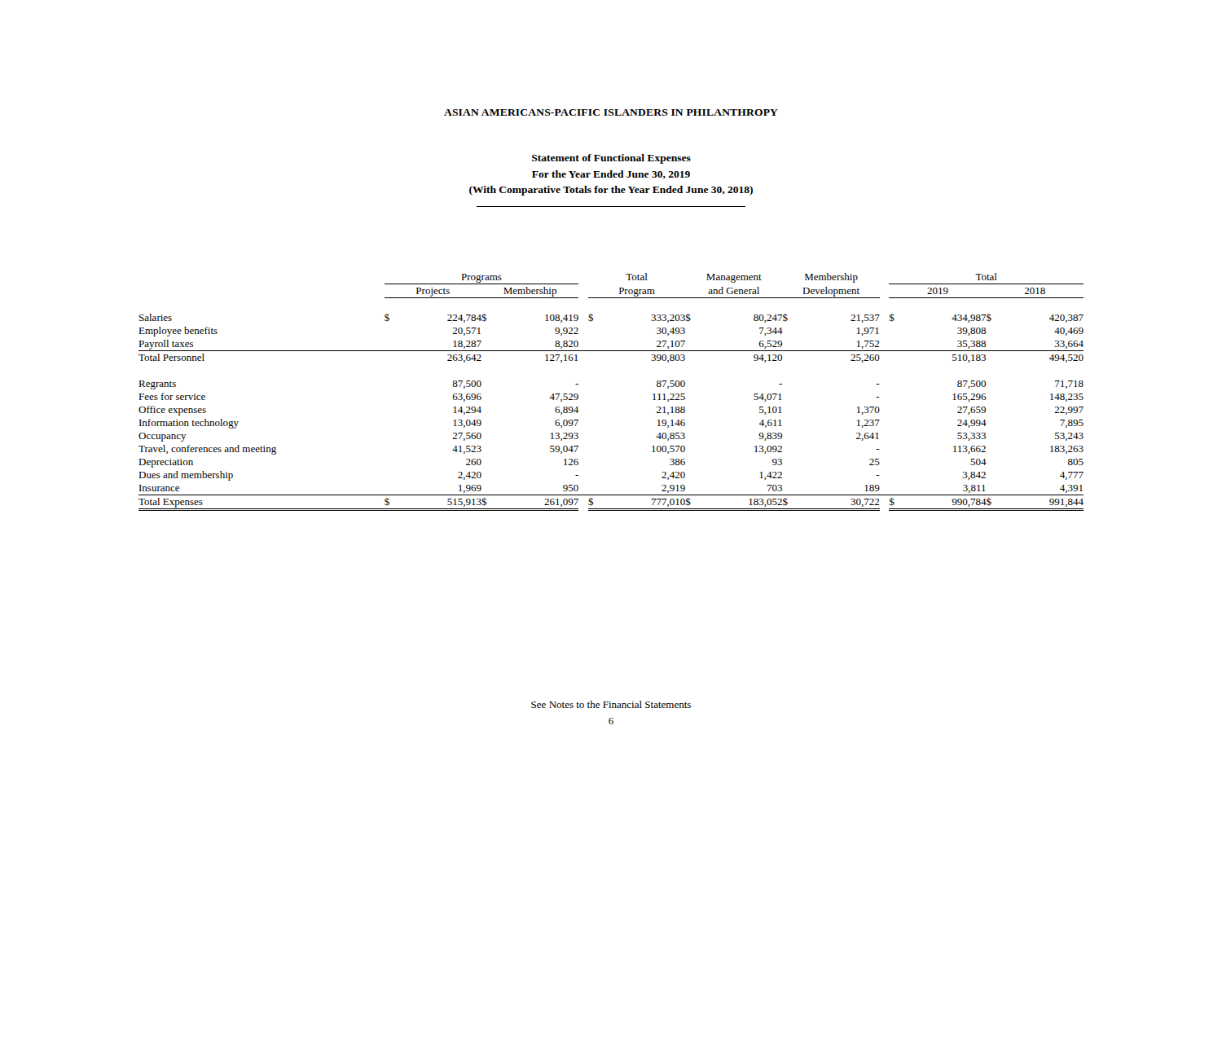ASIAN AMERICANS-PACIFIC ISLANDERS IN PHILANTHROPY
Statement of Functional Expenses
For the Year Ended June 30, 2019
(With Comparative Totals for the Year Ended June 30, 2018)
| | Programs | | Total | Management | Membership | | Total |
| --- | --- | --- | --- | --- | --- | --- | --- |
| | Projects | Membership | | Program | and General | Development | | 2019 | 2018 |
| Salaries | $ | 224,784 | $ | 108,419 | | $ | 333,203 | $ | 80,247 | $ | 21,537 | | $ | 434,987 | $ | 420,387 |
| Employee benefits | | 20,571 | | 9,922 | | | 30,493 | | 7,344 | | 1,971 | | | 39,808 | | 40,469 |
| Payroll taxes | | 18,287 | | 8,820 | | | 27,107 | | 6,529 | | 1,752 | | | 35,388 | | 33,664 |
| Total Personnel | | 263,642 | | 127,161 | | | 390,803 | | 94,120 | | 25,260 | | | 510,183 | | 494,520 |
| Regrants | | 87,500 | | - | | | 87,500 | | - | | - | | | 87,500 | | 71,718 |
| Fees for service | | 63,696 | | 47,529 | | | 111,225 | | 54,071 | | - | | | 165,296 | | 148,235 |
| Office expenses | | 14,294 | | 6,894 | | | 21,188 | | 5,101 | | 1,370 | | | 27,659 | | 22,997 |
| Information technology | | 13,049 | | 6,097 | | | 19,146 | | 4,611 | | 1,237 | | | 24,994 | | 7,895 |
| Occupancy | | 27,560 | | 13,293 | | | 40,853 | | 9,839 | | 2,641 | | | 53,333 | | 53,243 |
| Travel, conferences and meeting | | 41,523 | | 59,047 | | | 100,570 | | 13,092 | | - | | | 113,662 | | 183,263 |
| Depreciation | | 260 | | 126 | | | 386 | | 93 | | 25 | | | 504 | | 805 |
| Dues and membership | | 2,420 | | - | | | 2,420 | | 1,422 | | - | | | 3,842 | | 4,777 |
| Insurance | | 1,969 | | 950 | | | 2,919 | | 703 | | 189 | | | 3,811 | | 4,391 |
| Total Expenses | $ | 515,913 | $ | 261,097 | | $ | 777,010 | $ | 183,052 | $ | 30,722 | | $ | 990,784 | $ | 991,844 |
See Notes to the Financial Statements
6